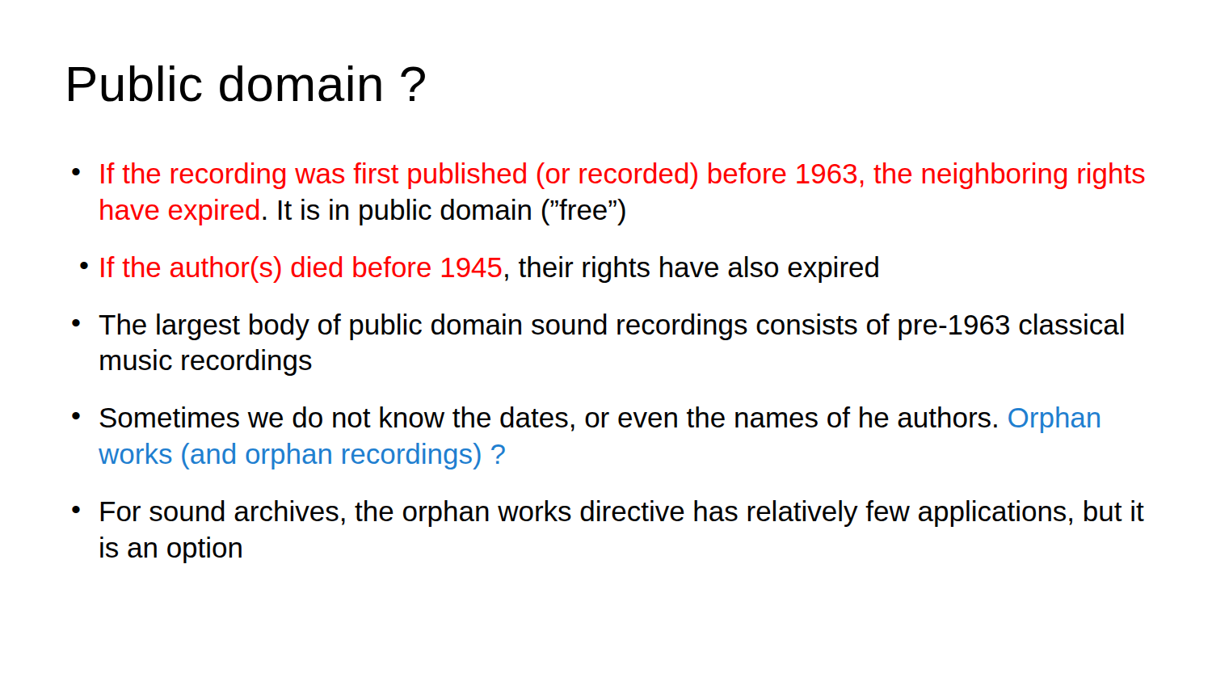Public domain ?
If the recording was first published (or recorded) before 1963, the neighboring rights have expired. It is in public domain (”free”)
If the author(s) died before 1945, their rights have also expired
The largest body of public domain sound recordings consists of pre-1963 classical music recordings
Sometimes we do not know the dates, or even the names of he authors. Orphan works (and orphan recordings) ?
For sound archives, the orphan works directive has relatively few applications, but it is an option